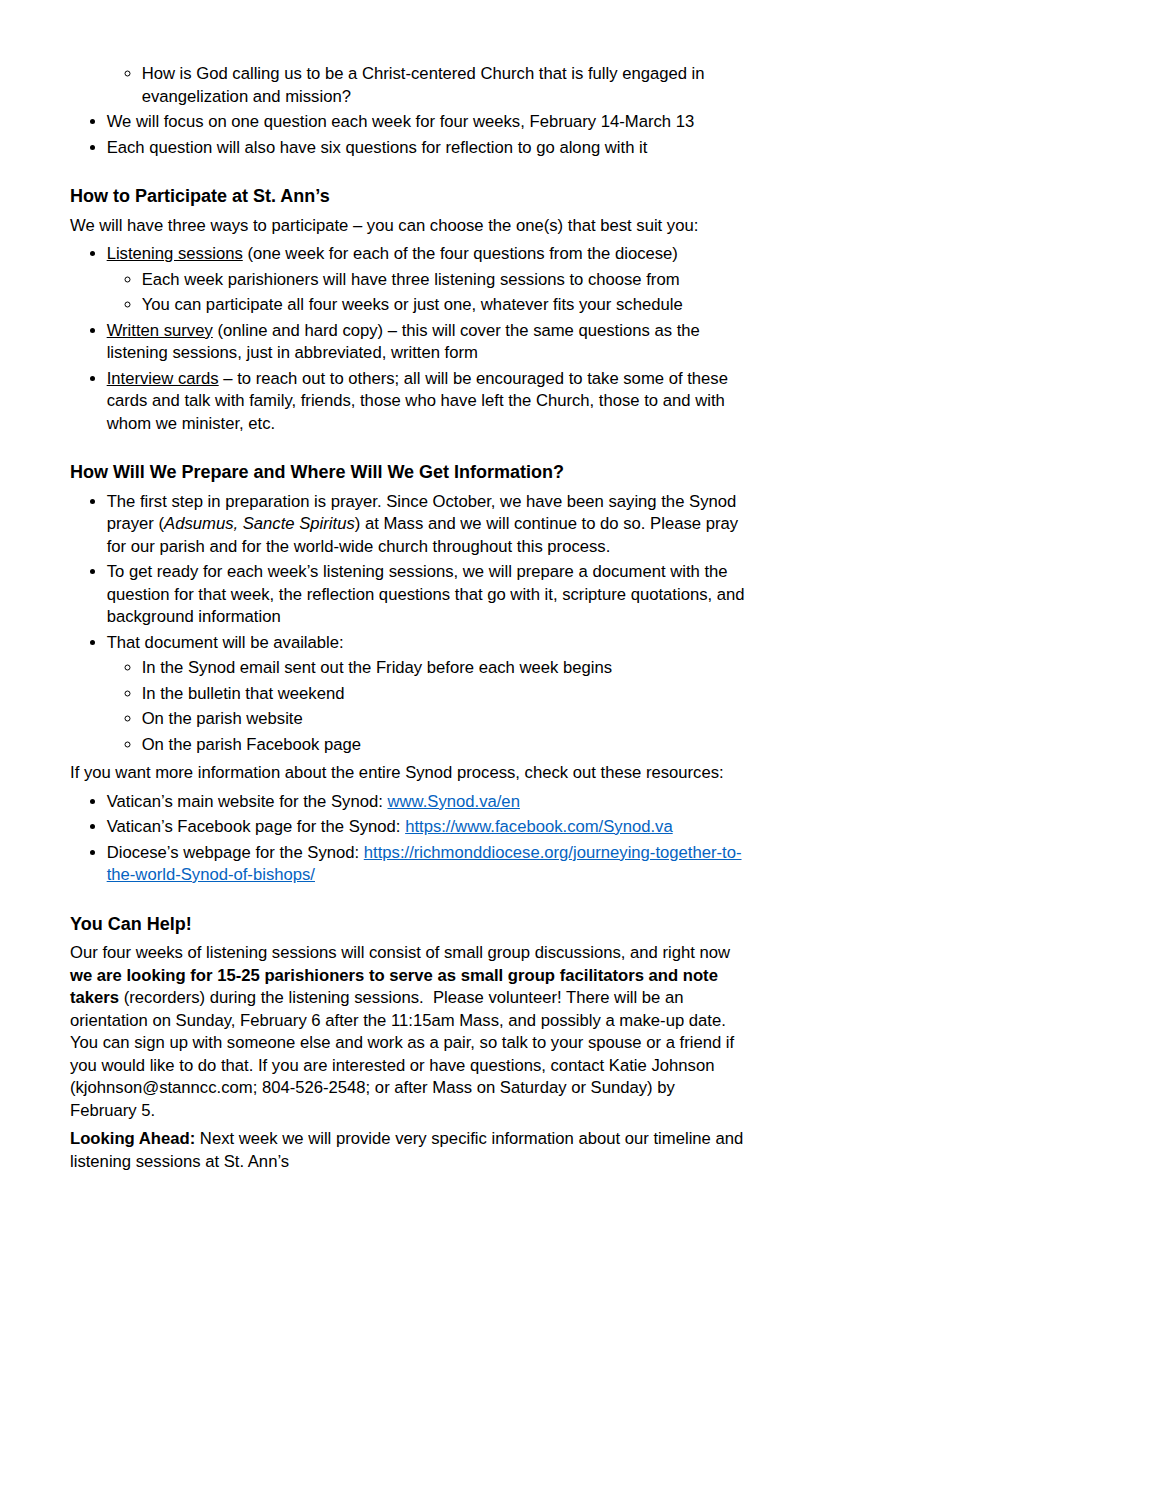How is God calling us to be a Christ-centered Church that is fully engaged in evangelization and mission?
We will focus on one question each week for four weeks, February 14-March 13
Each question will also have six questions for reflection to go along with it
How to Participate at St. Ann’s
We will have three ways to participate – you can choose the one(s) that best suit you:
Listening sessions (one week for each of the four questions from the diocese)
Each week parishioners will have three listening sessions to choose from
You can participate all four weeks or just one, whatever fits your schedule
Written survey (online and hard copy) – this will cover the same questions as the listening sessions, just in abbreviated, written form
Interview cards – to reach out to others; all will be encouraged to take some of these cards and talk with family, friends, those who have left the Church, those to and with whom we minister, etc.
How Will We Prepare and Where Will We Get Information?
The first step in preparation is prayer. Since October, we have been saying the Synod prayer (Adsumus, Sancte Spiritus) at Mass and we will continue to do so. Please pray for our parish and for the world-wide church throughout this process.
To get ready for each week’s listening sessions, we will prepare a document with the question for that week, the reflection questions that go with it, scripture quotations, and background information
That document will be available:
In the Synod email sent out the Friday before each week begins
In the bulletin that weekend
On the parish website
On the parish Facebook page
If you want more information about the entire Synod process, check out these resources:
Vatican’s main website for the Synod: www.Synod.va/en
Vatican’s Facebook page for the Synod: https://www.facebook.com/Synod.va
Diocese’s webpage for the Synod: https://richmonddiocese.org/journeying-together-to-the-world-Synod-of-bishops/
You Can Help!
Our four weeks of listening sessions will consist of small group discussions, and right now we are looking for 15-25 parishioners to serve as small group facilitators and note takers (recorders) during the listening sessions. Please volunteer! There will be an orientation on Sunday, February 6 after the 11:15am Mass, and possibly a make-up date. You can sign up with someone else and work as a pair, so talk to your spouse or a friend if you would like to do that. If you are interested or have questions, contact Katie Johnson (kjohnson@stanncc.com; 804-526-2548; or after Mass on Saturday or Sunday) by February 5.
Looking Ahead: Next week we will provide very specific information about our timeline and listening sessions at St. Ann’s